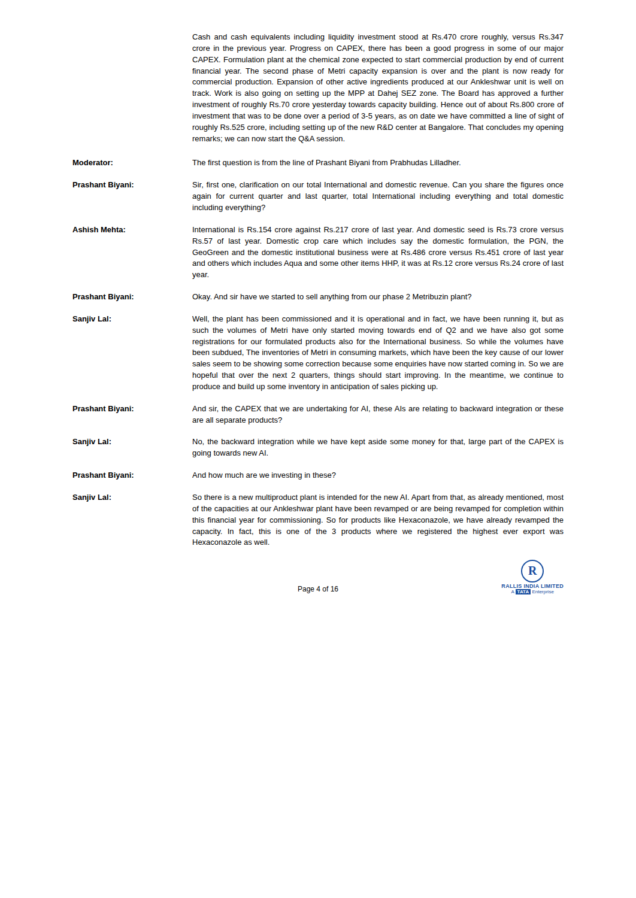Cash and cash equivalents including liquidity investment stood at Rs.470 crore roughly, versus Rs.347 crore in the previous year. Progress on CAPEX, there has been a good progress in some of our major CAPEX. Formulation plant at the chemical zone expected to start commercial production by end of current financial year. The second phase of Metri capacity expansion is over and the plant is now ready for commercial production. Expansion of other active ingredients produced at our Ankleshwar unit is well on track. Work is also going on setting up the MPP at Dahej SEZ zone. The Board has approved a further investment of roughly Rs.70 crore yesterday towards capacity building. Hence out of about Rs.800 crore of investment that was to be done over a period of 3-5 years, as on date we have committed a line of sight of roughly Rs.525 crore, including setting up of the new R&D center at Bangalore. That concludes my opening remarks; we can now start the Q&A session.
Moderator:
The first question is from the line of Prashant Biyani from Prabhudas Lilladher.
Prashant Biyani:
Sir, first one, clarification on our total International and domestic revenue. Can you share the figures once again for current quarter and last quarter, total International including everything and total domestic including everything?
Ashish Mehta:
International is Rs.154 crore against Rs.217 crore of last year. And domestic seed is Rs.73 crore versus Rs.57 of last year. Domestic crop care which includes say the domestic formulation, the PGN, the GeoGreen and the domestic institutional business were at Rs.486 crore versus Rs.451 crore of last year and others which includes Aqua and some other items HHP, it was at Rs.12 crore versus Rs.24 crore of last year.
Prashant Biyani:
Okay. And sir have we started to sell anything from our phase 2 Metribuzin plant?
Sanjiv Lal:
Well, the plant has been commissioned and it is operational and in fact, we have been running it, but as such the volumes of Metri have only started moving towards end of Q2 and we have also got some registrations for our formulated products also for the International business. So while the volumes have been subdued, The inventories of Metri in consuming markets, which have been the key cause of our lower sales seem to be showing some correction because some enquiries have now started coming in. So we are hopeful that over the next 2 quarters, things should start improving. In the meantime, we continue to produce and build up some inventory in anticipation of sales picking up.
Prashant Biyani:
And sir, the CAPEX that we are undertaking for AI, these AIs are relating to backward integration or these are all separate products?
Sanjiv Lal:
No, the backward integration while we have kept aside some money for that, large part of the CAPEX is going towards new AI.
Prashant Biyani:
And how much are we investing in these?
Sanjiv Lal:
So there is a new multiproduct plant is intended for the new AI. Apart from that, as already mentioned, most of the capacities at our Ankleshwar plant have been revamped or are being revamped for completion within this financial year for commissioning. So for products like Hexaconazole, we have already revamped the capacity. In fact, this is one of the 3 products where we registered the highest ever export was Hexaconazole as well.
Page 4 of 16
R
RALLIS INDIA LIMITED
A TATA Enterprise